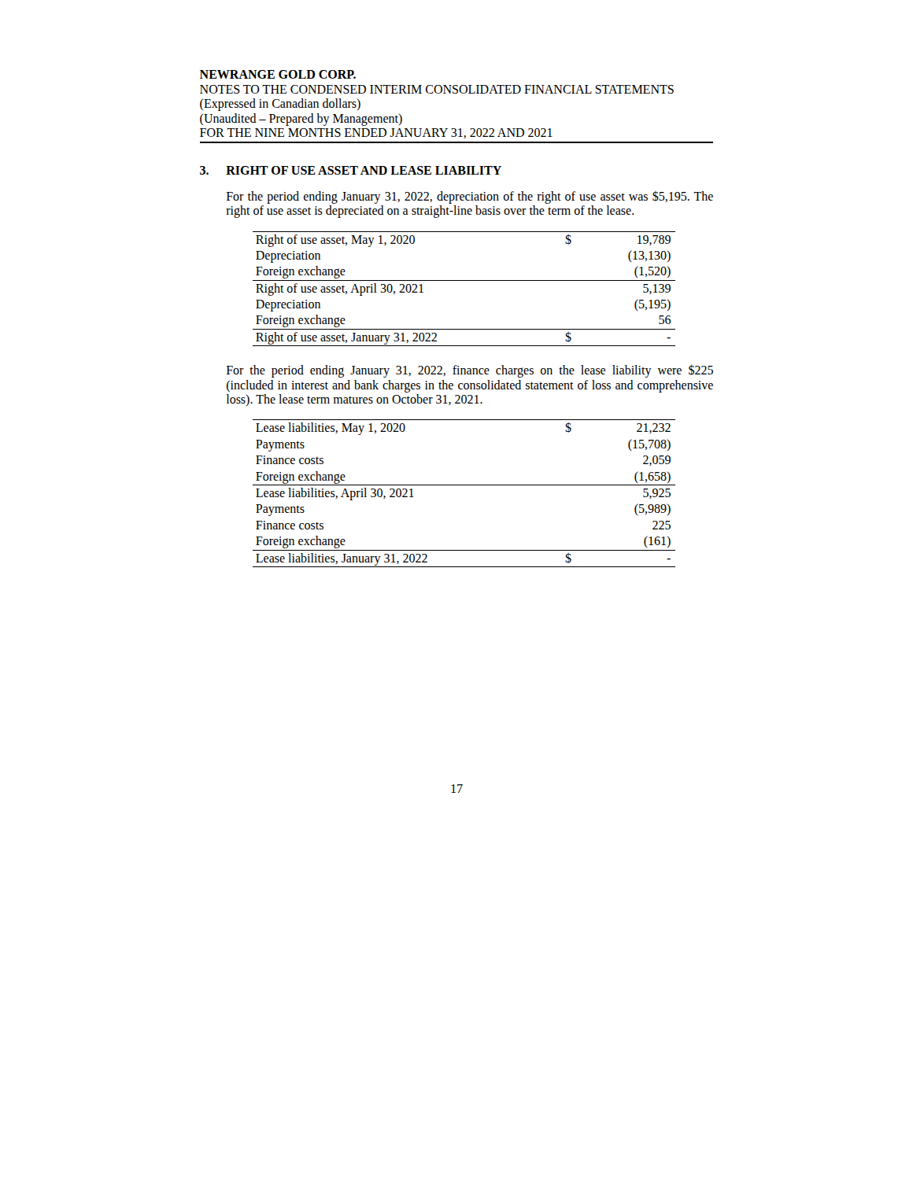Newrange Gold Corp.
NOTES TO THE CONDENSED INTERIM CONSOLIDATED FINANCIAL STATEMENTS
(Expressed in Canadian dollars)
(Unaudited – Prepared by Management)
FOR THE NINE MONTHS ENDED JANUARY 31, 2022 AND 2021
3. RIGHT OF USE ASSET AND LEASE LIABILITY
For the period ending January 31, 2022, depreciation of the right of use asset was $5,195. The right of use asset is depreciated on a straight-line basis over the term of the lease.
| Right of use asset, May 1, 2020 | $ | 19,789 |
| Depreciation | | (13,130) |
| Foreign exchange | | (1,520) |
| Right of use asset, April 30, 2021 | | 5,139 |
| Depreciation | | (5,195) |
| Foreign exchange | | 56 |
| Right of use asset, January 31, 2022 | $ | - |
For the period ending January 31, 2022, finance charges on the lease liability were $225 (included in interest and bank charges in the consolidated statement of loss and comprehensive loss). The lease term matures on October 31, 2021.
| Lease liabilities, May 1, 2020 | $ | 21,232 |
| Payments | | (15,708) |
| Finance costs | | 2,059 |
| Foreign exchange | | (1,658) |
| Lease liabilities, April 30, 2021 | | 5,925 |
| Payments | | (5,989) |
| Finance costs | | 225 |
| Foreign exchange | | (161) |
| Lease liabilities, January 31, 2022 | $ | - |
17